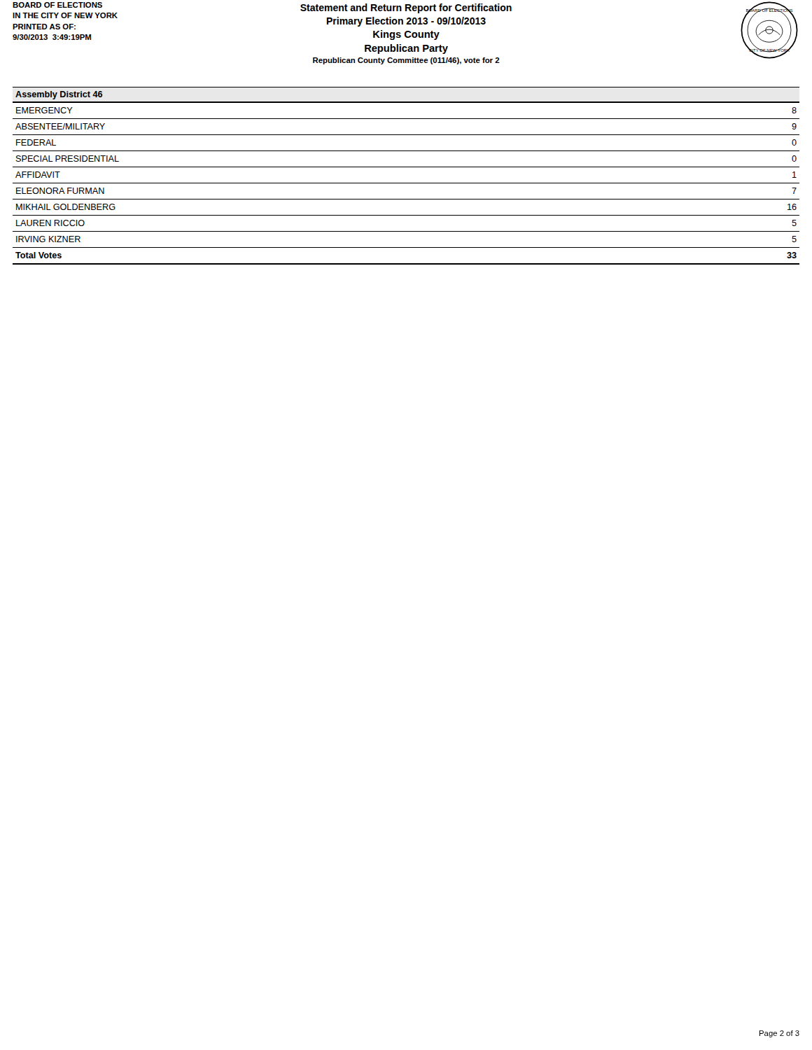BOARD OF ELECTIONS
IN THE CITY OF NEW YORK
PRINTED AS OF:
9/30/2013 3:49:19PM
Statement and Return Report for Certification
Primary Election 2013 - 09/10/2013
Kings County
Republican Party
Republican County Committee (011/46), vote for 2
Assembly District 46
| EMERGENCY | 8 |
| ABSENTEE/MILITARY | 9 |
| FEDERAL | 0 |
| SPECIAL PRESIDENTIAL | 0 |
| AFFIDAVIT | 1 |
| ELEONORA FURMAN | 7 |
| MIKHAIL GOLDENBERG | 16 |
| LAUREN RICCIO | 5 |
| IRVING KIZNER | 5 |
| Total Votes | 33 |
Page 2 of 3